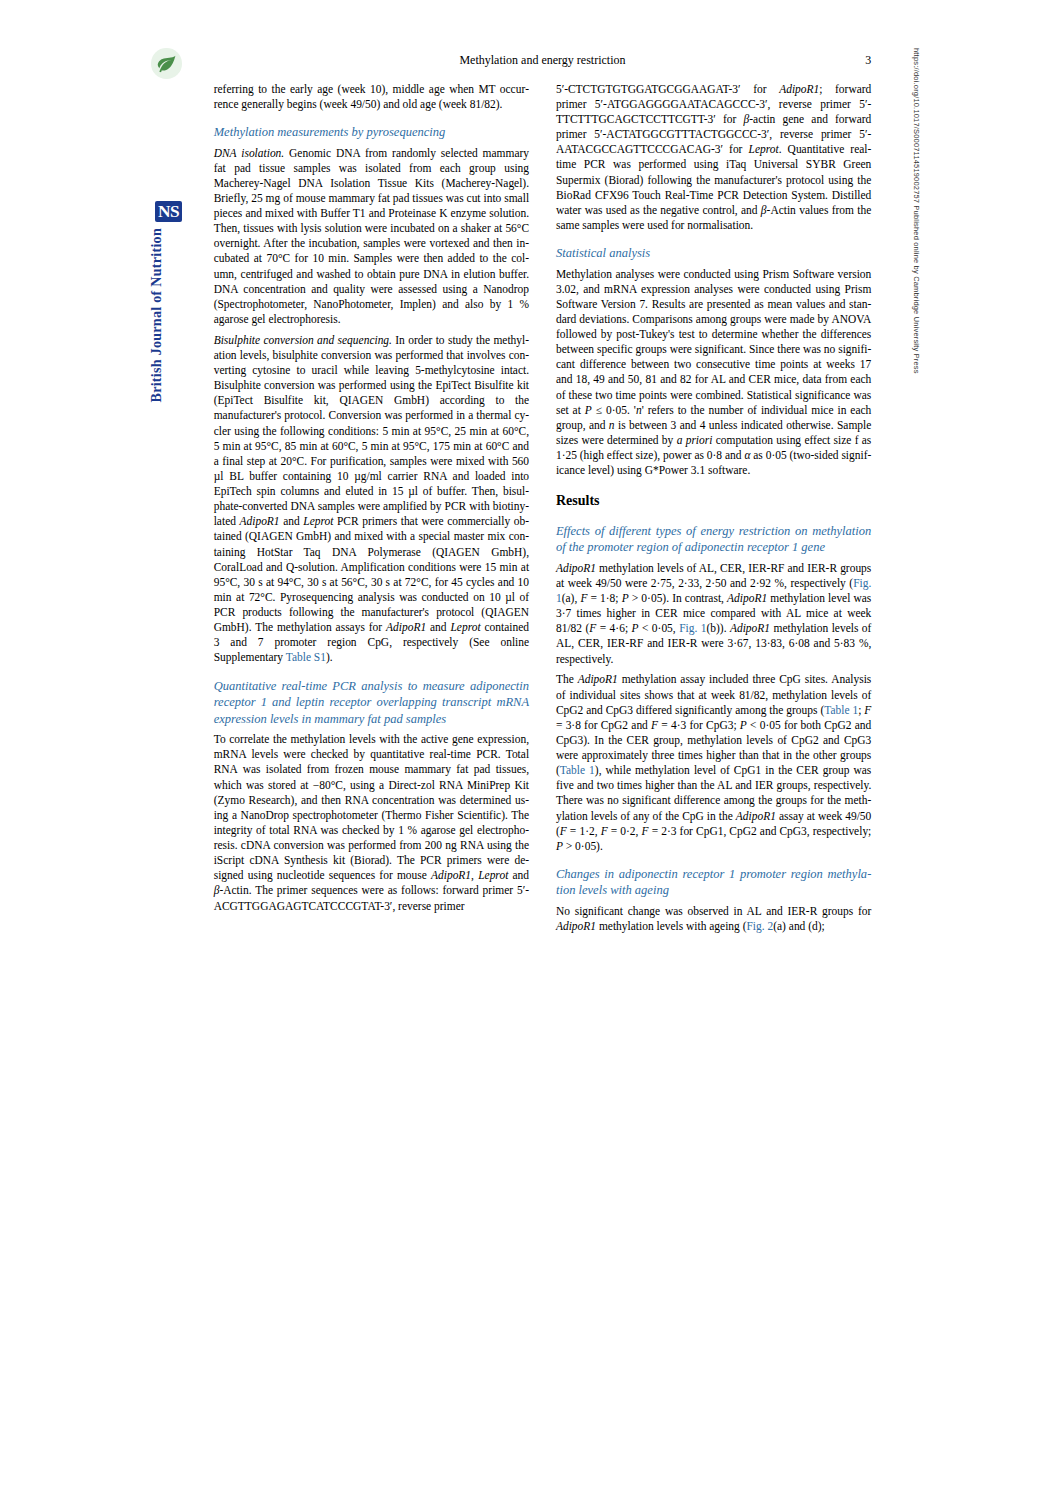NS
British Journal of Nutrition
https://doi.org/10.1017/S0007114519002757 Published online by Cambridge University Press
Methylation and energy restriction 3
referring to the early age (week 10), middle age when MT occurrence generally begins (week 49/50) and old age (week 81/82).
Methylation measurements by pyrosequencing
DNA isolation. Genomic DNA from randomly selected mammary fat pad tissue samples was isolated from each group using Macherey-Nagel DNA Isolation Tissue Kits (Macherey-Nagel). Briefly, 25 mg of mouse mammary fat pad tissues was cut into small pieces and mixed with Buffer T1 and Proteinase K enzyme solution. Then, tissues with lysis solution were incubated on a shaker at 56°C overnight. After the incubation, samples were vortexed and then incubated at 70°C for 10 min. Samples were then added to the column, centrifuged and washed to obtain pure DNA in elution buffer. DNA concentration and quality were assessed using a Nanodrop (Spectrophotometer, NanoPhotometer, Implen) and also by 1 % agarose gel electrophoresis.
Bisulphite conversion and sequencing. In order to study the methylation levels, bisulphite conversion was performed that involves converting cytosine to uracil while leaving 5-methylcytosine intact. Bisulphite conversion was performed using the EpiTect Bisulfite kit (EpiTect Bisulfite kit, QIAGEN GmbH) according to the manufacturer's protocol. Conversion was performed in a thermal cycler using the following conditions: 5 min at 95°C, 25 min at 60°C, 5 min at 95°C, 85 min at 60°C, 5 min at 95°C, 175 min at 60°C and a final step at 20°C. For purification, samples were mixed with 560 µl BL buffer containing 10 µg/ml carrier RNA and loaded into EpiTech spin columns and eluted in 15 µl of buffer. Then, bisulphate-converted DNA samples were amplified by PCR with biotinylated AdipoR1 and Leprot PCR primers that were commercially obtained (QIAGEN GmbH) and mixed with a special master mix containing HotStar Taq DNA Polymerase (QIAGEN GmbH), CoralLoad and Q-solution. Amplification conditions were 15 min at 95°C, 30 s at 94°C, 30 s at 56°C, 30 s at 72°C, for 45 cycles and 10 min at 72°C. Pyrosequencing analysis was conducted on 10 µl of PCR products following the manufacturer's protocol (QIAGEN GmbH). The methylation assays for AdipoR1 and Leprot contained 3 and 7 promoter region CpG, respectively (See online Supplementary Table S1).
Quantitative real-time PCR analysis to measure adiponectin receptor 1 and leptin receptor overlapping transcript mRNA expression levels in mammary fat pad samples
To correlate the methylation levels with the active gene expression, mRNA levels were checked by quantitative real-time PCR. Total RNA was isolated from frozen mouse mammary fat pad tissues, which was stored at −80°C, using a Direct-zol RNA MiniPrep Kit (Zymo Research), and then RNA concentration was determined using a NanoDrop spectrophotometer (Thermo Fisher Scientific). The integrity of total RNA was checked by 1 % agarose gel electrophoresis. cDNA conversion was performed from 200 ng RNA using the iScript cDNA Synthesis kit (Biorad). The PCR primers were designed using nucleotide sequences for mouse AdipoR1, Leprot and β-Actin. The primer sequences were as follows: forward primer 5′-ACGTTGGAGAGTCATCCCGTAT-3′, reverse primer
5′-CTCTGTGTGGATGCGGAAGAT-3′ for AdipoR1; forward primer 5′-ATGGAGGGGAATACAGCCC-3′, reverse primer 5′-TTCTTTGCAGCTCCTTCGTT-3′ for β-actin gene and forward primer 5′-ACTATGGCGTTTACTGGCCC-3′, reverse primer 5′-AATACGCCAGTTCCCGACAG-3′ for Leprot. Quantitative real-time PCR was performed using iTaq Universal SYBR Green Supermix (Biorad) following the manufacturer's protocol using the BioRad CFX96 Touch Real-Time PCR Detection System. Distilled water was used as the negative control, and β-Actin values from the same samples were used for normalisation.
Statistical analysis
Methylation analyses were conducted using Prism Software version 3.02, and mRNA expression analyses were conducted using Prism Software Version 7. Results are presented as mean values and standard deviations. Comparisons among groups were made by ANOVA followed by post-Tukey's test to determine whether the differences between specific groups were significant. Since there was no significant difference between two consecutive time points at weeks 17 and 18, 49 and 50, 81 and 82 for AL and CER mice, data from each of these two time points were combined. Statistical significance was set at P ≤ 0·05. 'n' refers to the number of individual mice in each group, and n is between 3 and 4 unless indicated otherwise. Sample sizes were determined by a priori computation using effect size f as 1·25 (high effect size), power as 0·8 and α as 0·05 (two-sided significance level) using G*Power 3.1 software.
Results
Effects of different types of energy restriction on methylation of the promoter region of adiponectin receptor 1 gene
AdipoR1 methylation levels of AL, CER, IER-RF and IER-R groups at week 49/50 were 2·75, 2·33, 2·50 and 2·92 %, respectively (Fig. 1(a), F = 1·8; P > 0·05). In contrast, AdipoR1 methylation level was 3·7 times higher in CER mice compared with AL mice at week 81/82 (F = 4·6; P < 0·05, Fig. 1(b)). AdipoR1 methylation levels of AL, CER, IER-RF and IER-R were 3·67, 13·83, 6·08 and 5·83 %, respectively.
The AdipoR1 methylation assay included three CpG sites. Analysis of individual sites shows that at week 81/82, methylation levels of CpG2 and CpG3 differed significantly among the groups (Table 1; F = 3·8 for CpG2 and F = 4·3 for CpG3; P < 0·05 for both CpG2 and CpG3). In the CER group, methylation levels of CpG2 and CpG3 were approximately three times higher than that in the other groups (Table 1), while methylation level of CpG1 in the CER group was five and two times higher than the AL and IER groups, respectively. There was no significant difference among the groups for the methylation levels of any of the CpG in the AdipoR1 assay at week 49/50 (F = 1·2, F = 0·2, F = 2·3 for CpG1, CpG2 and CpG3, respectively; P > 0·05).
Changes in adiponectin receptor 1 promoter region methylation levels with ageing
No significant change was observed in AL and IER-R groups for AdipoR1 methylation levels with ageing (Fig. 2(a) and (d);